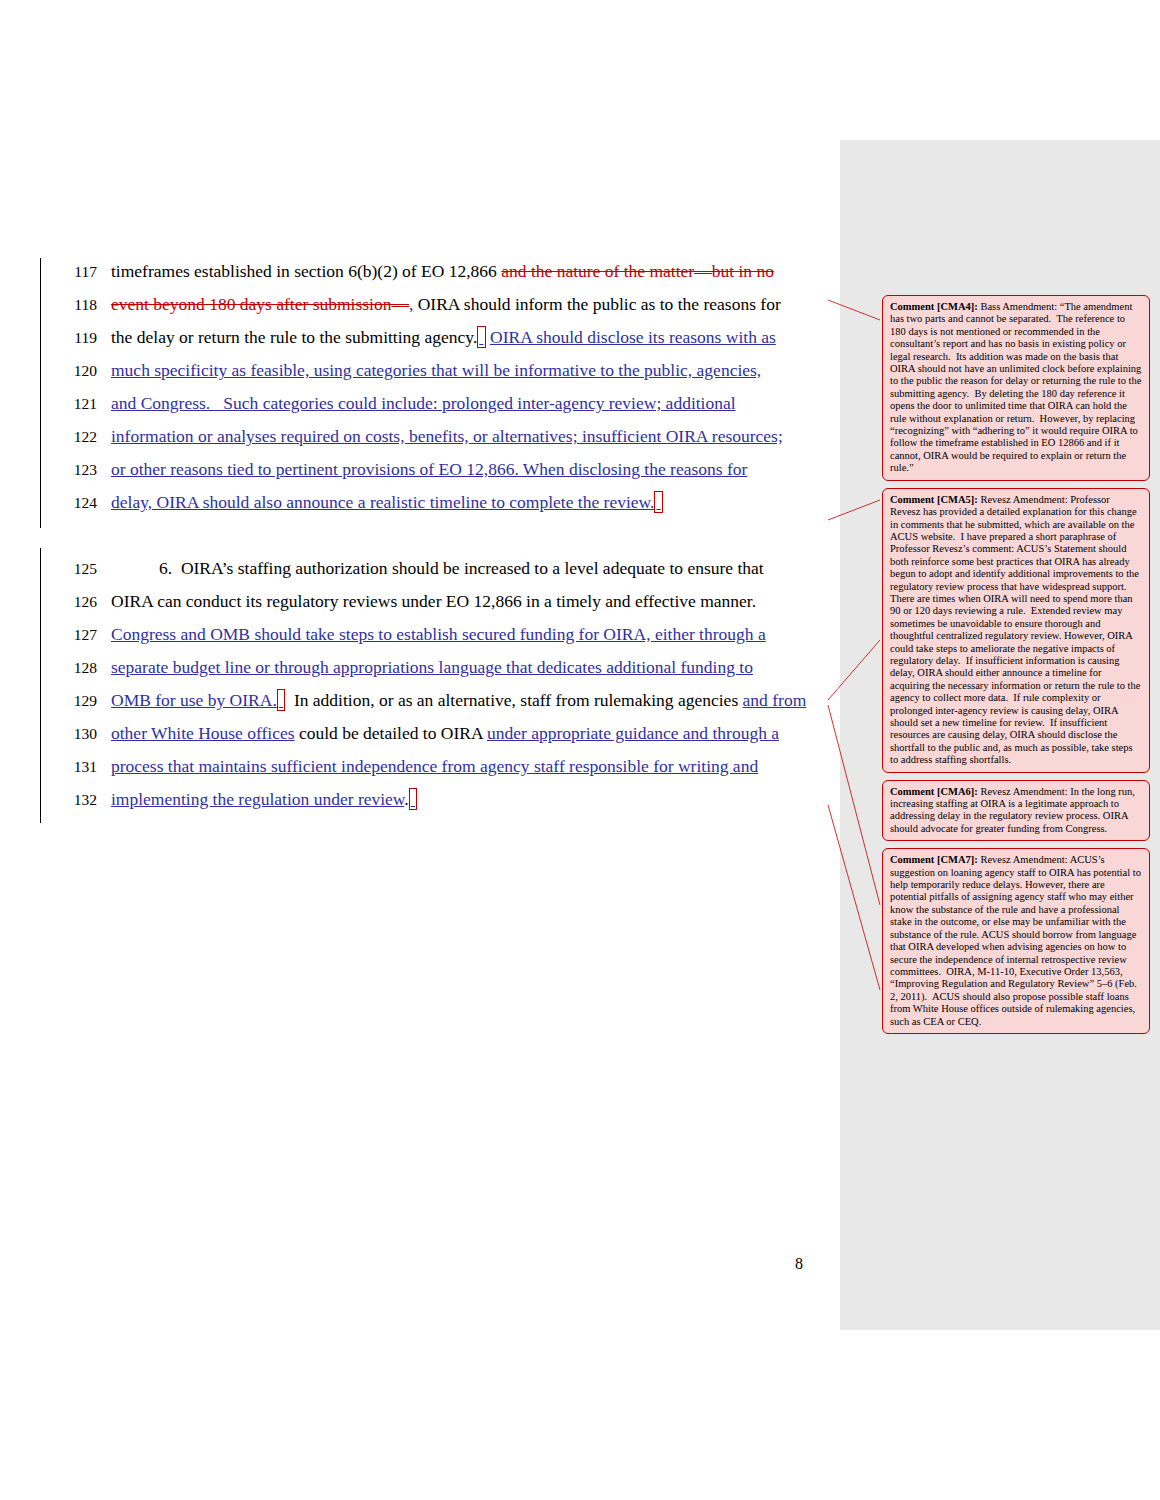117
timeframes established in section 6(b)(2) of EO 12,866 and the nature of the matter—but in no
118
event beyond 180 days after submission—, OIRA should inform the public as to the reasons for
119
the delay or return the rule to the submitting agency. OIRA should disclose its reasons with as
120
much specificity as feasible, using categories that will be informative to the public, agencies,
121
and Congress. Such categories could include: prolonged inter-agency review; additional
122
information or analyses required on costs, benefits, or alternatives; insufficient OIRA resources;
123
or other reasons tied to pertinent provisions of EO 12,866. When disclosing the reasons for
124
delay, OIRA should also announce a realistic timeline to complete the review.
125
6. OIRA’s staffing authorization should be increased to a level adequate to ensure that
126
OIRA can conduct its regulatory reviews under EO 12,866 in a timely and effective manner.
127
Congress and OMB should take steps to establish secured funding for OIRA, either through a
128
separate budget line or through appropriations language that dedicates additional funding to
129
OMB for use by OIRA. In addition, or as an alternative, staff from rulemaking agencies and from
130
other White House offices could be detailed to OIRA under appropriate guidance and through a
131
process that maintains sufficient independence from agency staff responsible for writing and
132
implementing the regulation under review.
Comment [CMA4]: Bass Amendment: “The amendment has two parts and cannot be separated. The reference to 180 days is not mentioned or recommended in the consultant’s report and has no basis in existing policy or legal research. Its addition was made on the basis that OIRA should not have an unlimited clock before explaining to the public the reason for delay or returning the rule to the submitting agency. By deleting the 180 day reference it opens the door to unlimited time that OIRA can hold the rule without explanation or return. However, by replacing “recognizing” with “adhering to” it would require OIRA to follow the timeframe established in EO 12866 and if it cannot, OIRA would be required to explain or return the rule.”
Comment [CMA5]: Revesz Amendment: Professor Revesz has provided a detailed explanation for this change in comments that he submitted, which are available on the ACUS website. I have prepared a short paraphrase of Professor Revesz’s comment: ACUS’s Statement should both reinforce some best practices that OIRA has already begun to adopt and identify additional improvements to the regulatory review process that have widespread support. There are times when OIRA will need to spend more than 90 or 120 days reviewing a rule. Extended review may sometimes be unavoidable to ensure thorough and thoughtful centralized regulatory review. However, OIRA could take steps to ameliorate the negative impacts of regulatory delay. If insufficient information is causing delay, OIRA should either announce a timeline for acquiring the necessary information or return the rule to the agency to collect more data. If rule complexity or prolonged inter-agency review is causing delay, OIRA should set a new timeline for review. If insufficient resources are causing delay, OIRA should disclose the shortfall to the public and, as much as possible, take steps to address staffing shortfalls.
Comment [CMA6]: Revesz Amendment: In the long run, increasing staffing at OIRA is a legitimate approach to addressing delay in the regulatory review process. OIRA should advocate for greater funding from Congress.
Comment [CMA7]: Revesz Amendment: ACUS’s suggestion on loaning agency staff to OIRA has potential to help temporarily reduce delays. However, there are potential pitfalls of assigning agency staff who may either know the substance of the rule and have a professional stake in the outcome, or else may be unfamiliar with the substance of the rule. ACUS should borrow from language that OIRA developed when advising agencies on how to secure the independence of internal retrospective review committees. OIRA, M-11-10, Executive Order 13,563, “Improving Regulation and Regulatory Review” 5–6 (Feb. 2, 2011). ACUS should also propose possible staff loans from White House offices outside of rulemaking agencies, such as CEA or CEQ.
8